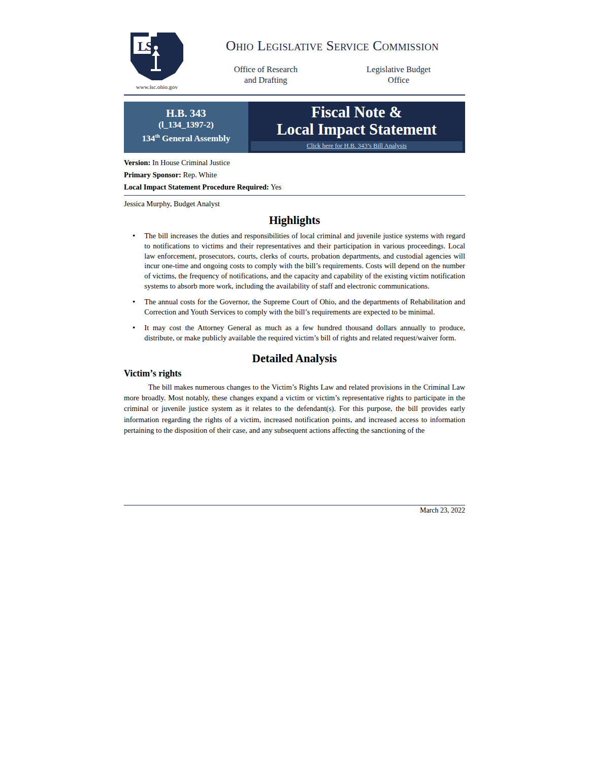L S C
www.lsc.ohio.gov
Ohio Legislative Service Commission
Office of Research
and Drafting
Legislative Budget
Office
H.B. 343
(l_134_1397-2)
134th General Assembly
Fiscal Note &
Local Impact Statement
Click here for H.B. 343’s Bill Analysis
Version: In House Criminal Justice
Primary Sponsor: Rep. White
Local Impact Statement Procedure Required: Yes
Jessica Murphy, Budget Analyst
Highlights
The bill increases the duties and responsibilities of local criminal and juvenile justice systems with regard to notifications to victims and their representatives and their participation in various proceedings. Local law enforcement, prosecutors, courts, clerks of courts, probation departments, and custodial agencies will incur one-time and ongoing costs to comply with the bill’s requirements. Costs will depend on the number of victims, the frequency of notifications, and the capacity and capability of the existing victim notification systems to absorb more work, including the availability of staff and electronic communications.
The annual costs for the Governor, the Supreme Court of Ohio, and the departments of Rehabilitation and Correction and Youth Services to comply with the bill’s requirements are expected to be minimal.
It may cost the Attorney General as much as a few hundred thousand dollars annually to produce, distribute, or make publicly available the required victim’s bill of rights and related request/waiver form.
Detailed Analysis
Victim’s rights
The bill makes numerous changes to the Victim’s Rights Law and related provisions in the Criminal Law more broadly. Most notably, these changes expand a victim or victim’s representative rights to participate in the criminal or juvenile justice system as it relates to the defendant(s). For this purpose, the bill provides early information regarding the rights of a victim, increased notification points, and increased access to information pertaining to the disposition of their case, and any subsequent actions affecting the sanctioning of the
March 23, 2022